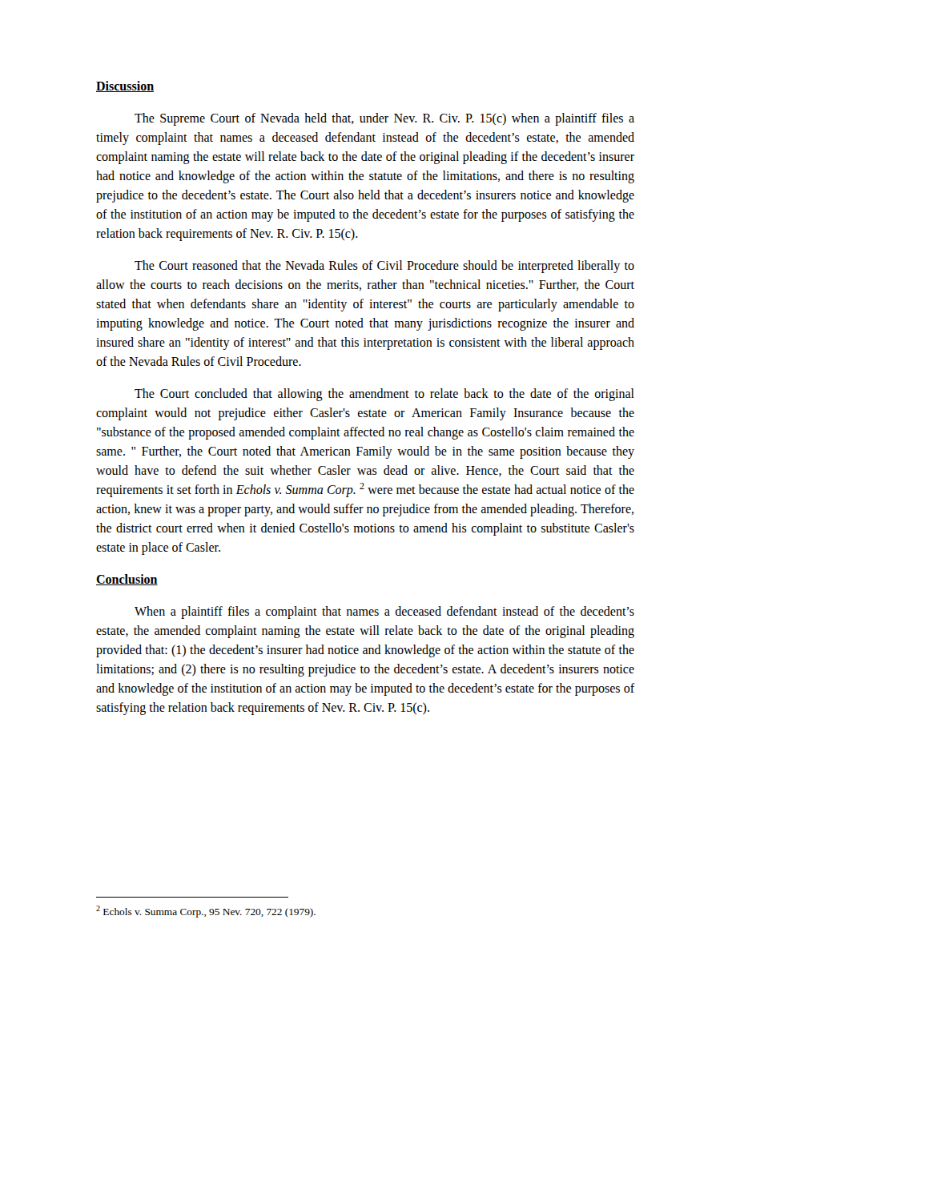Discussion
The Supreme Court of Nevada held that, under Nev. R. Civ. P. 15(c) when a plaintiff files a timely complaint that names a deceased defendant instead of the decedent’s estate, the amended complaint naming the estate will relate back to the date of the original pleading if the decedent’s insurer had notice and knowledge of the action within the statute of the limitations, and there is no resulting prejudice to the decedent’s estate. The Court also held that a decedent’s insurers notice and knowledge of the institution of an action may be imputed to the decedent’s estate for the purposes of satisfying the relation back requirements of Nev. R. Civ. P. 15(c).
The Court reasoned that the Nevada Rules of Civil Procedure should be interpreted liberally to allow the courts to reach decisions on the merits, rather than "technical niceties." Further, the Court stated that when defendants share an "identity of interest" the courts are particularly amendable to imputing knowledge and notice. The Court noted that many jurisdictions recognize the insurer and insured share an "identity of interest" and that this interpretation is consistent with the liberal approach of the Nevada Rules of Civil Procedure.
The Court concluded that allowing the amendment to relate back to the date of the original complaint would not prejudice either Casler's estate or American Family Insurance because the "substance of the proposed amended complaint affected no real change as Costello's claim remained the same. " Further, the Court noted that American Family would be in the same position because they would have to defend the suit whether Casler was dead or alive. Hence, the Court said that the requirements it set forth in Echols v. Summa Corp. 2 were met because the estate had actual notice of the action, knew it was a proper party, and would suffer no prejudice from the amended pleading. Therefore, the district court erred when it denied Costello's motions to amend his complaint to substitute Casler's estate in place of Casler.
Conclusion
When a plaintiff files a complaint that names a deceased defendant instead of the decedent’s estate, the amended complaint naming the estate will relate back to the date of the original pleading provided that: (1) the decedent’s insurer had notice and knowledge of the action within the statute of the limitations; and (2) there is no resulting prejudice to the decedent’s estate. A decedent’s insurers notice and knowledge of the institution of an action may be imputed to the decedent’s estate for the purposes of satisfying the relation back requirements of Nev. R. Civ. P. 15(c).
2 Echols v. Summa Corp., 95 Nev. 720, 722 (1979).